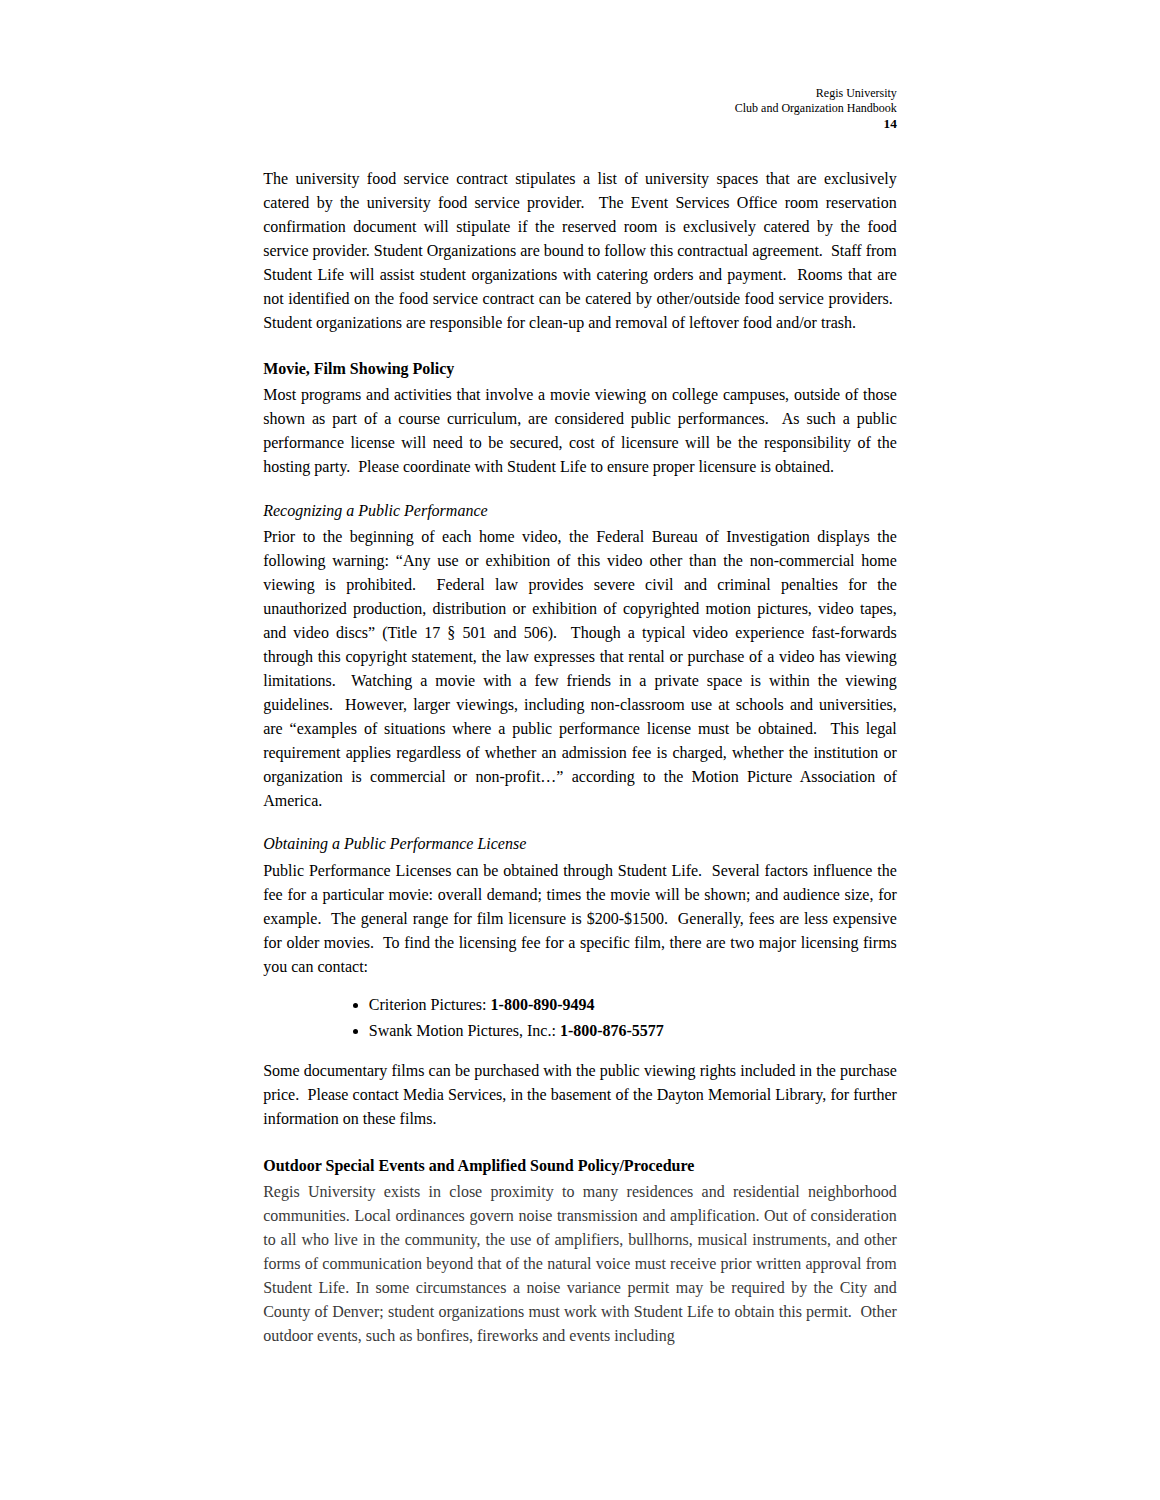Regis University
Club and Organization Handbook
14
The university food service contract stipulates a list of university spaces that are exclusively catered by the university food service provider. The Event Services Office room reservation confirmation document will stipulate if the reserved room is exclusively catered by the food service provider. Student Organizations are bound to follow this contractual agreement. Staff from Student Life will assist student organizations with catering orders and payment. Rooms that are not identified on the food service contract can be catered by other/outside food service providers. Student organizations are responsible for clean-up and removal of leftover food and/or trash.
Movie, Film Showing Policy
Most programs and activities that involve a movie viewing on college campuses, outside of those shown as part of a course curriculum, are considered public performances. As such a public performance license will need to be secured, cost of licensure will be the responsibility of the hosting party. Please coordinate with Student Life to ensure proper licensure is obtained.
Recognizing a Public Performance
Prior to the beginning of each home video, the Federal Bureau of Investigation displays the following warning: “Any use or exhibition of this video other than the non-commercial home viewing is prohibited. Federal law provides severe civil and criminal penalties for the unauthorized production, distribution or exhibition of copyrighted motion pictures, video tapes, and video discs” (Title 17 § 501 and 506). Though a typical video experience fast-forwards through this copyright statement, the law expresses that rental or purchase of a video has viewing limitations. Watching a movie with a few friends in a private space is within the viewing guidelines. However, larger viewings, including non-classroom use at schools and universities, are “examples of situations where a public performance license must be obtained. This legal requirement applies regardless of whether an admission fee is charged, whether the institution or organization is commercial or non-profit…” according to the Motion Picture Association of America.
Obtaining a Public Performance License
Public Performance Licenses can be obtained through Student Life. Several factors influence the fee for a particular movie: overall demand; times the movie will be shown; and audience size, for example. The general range for film licensure is $200-$1500. Generally, fees are less expensive for older movies. To find the licensing fee for a specific film, there are two major licensing firms you can contact:
Criterion Pictures: 1-800-890-9494
Swank Motion Pictures, Inc.: 1-800-876-5577
Some documentary films can be purchased with the public viewing rights included in the purchase price. Please contact Media Services, in the basement of the Dayton Memorial Library, for further information on these films.
Outdoor Special Events and Amplified Sound Policy/Procedure
Regis University exists in close proximity to many residences and residential neighborhood communities. Local ordinances govern noise transmission and amplification. Out of consideration to all who live in the community, the use of amplifiers, bullhorns, musical instruments, and other forms of communication beyond that of the natural voice must receive prior written approval from Student Life. In some circumstances a noise variance permit may be required by the City and County of Denver; student organizations must work with Student Life to obtain this permit. Other outdoor events, such as bonfires, fireworks and events including